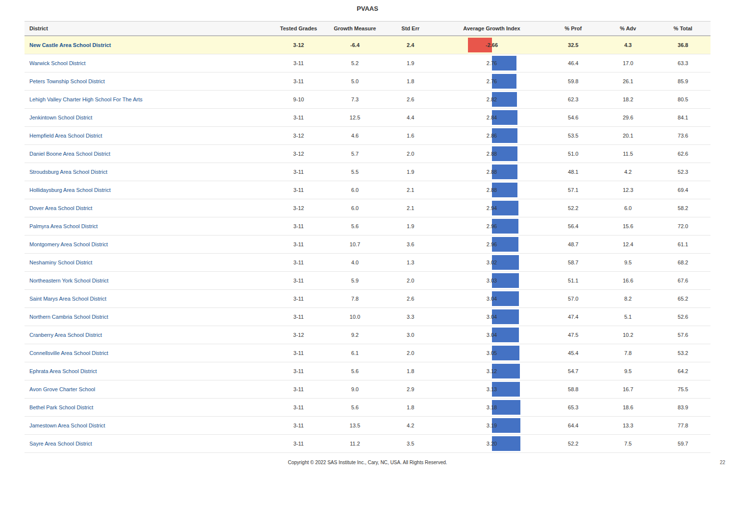PVAAS
| District | Tested Grades | Growth Measure | Std Err | Average Growth Index | % Prof | % Adv | % Total |
| --- | --- | --- | --- | --- | --- | --- | --- |
| New Castle Area School District | 3-12 | -6.4 | 2.4 | -2.66 | 32.5 | 4.3 | 36.8 |
| Warwick School District | 3-11 | 5.2 | 1.9 | 2.76 | 46.4 | 17.0 | 63.3 |
| Peters Township School District | 3-11 | 5.0 | 1.8 | 2.76 | 59.8 | 26.1 | 85.9 |
| Lehigh Valley Charter High School For The Arts | 9-10 | 7.3 | 2.6 | 2.82 | 62.3 | 18.2 | 80.5 |
| Jenkintown School District | 3-11 | 12.5 | 4.4 | 2.84 | 54.6 | 29.6 | 84.1 |
| Hempfield Area School District | 3-12 | 4.6 | 1.6 | 2.86 | 53.5 | 20.1 | 73.6 |
| Daniel Boone Area School District | 3-12 | 5.7 | 2.0 | 2.88 | 51.0 | 11.5 | 62.6 |
| Stroudsburg Area School District | 3-11 | 5.5 | 1.9 | 2.88 | 48.1 | 4.2 | 52.3 |
| Hollidaysburg Area School District | 3-11 | 6.0 | 2.1 | 2.88 | 57.1 | 12.3 | 69.4 |
| Dover Area School District | 3-12 | 6.0 | 2.1 | 2.94 | 52.2 | 6.0 | 58.2 |
| Palmyra Area School District | 3-11 | 5.6 | 1.9 | 2.96 | 56.4 | 15.6 | 72.0 |
| Montgomery Area School District | 3-11 | 10.7 | 3.6 | 2.96 | 48.7 | 12.4 | 61.1 |
| Neshaminy School District | 3-11 | 4.0 | 1.3 | 3.02 | 58.7 | 9.5 | 68.2 |
| Northeastern York School District | 3-11 | 5.9 | 2.0 | 3.03 | 51.1 | 16.6 | 67.6 |
| Saint Marys Area School District | 3-11 | 7.8 | 2.6 | 3.04 | 57.0 | 8.2 | 65.2 |
| Northern Cambria School District | 3-11 | 10.0 | 3.3 | 3.04 | 47.4 | 5.1 | 52.6 |
| Cranberry Area School District | 3-12 | 9.2 | 3.0 | 3.04 | 47.5 | 10.2 | 57.6 |
| Connellsville Area School District | 3-11 | 6.1 | 2.0 | 3.05 | 45.4 | 7.8 | 53.2 |
| Ephrata Area School District | 3-11 | 5.6 | 1.8 | 3.12 | 54.7 | 9.5 | 64.2 |
| Avon Grove Charter School | 3-11 | 9.0 | 2.9 | 3.13 | 58.8 | 16.7 | 75.5 |
| Bethel Park School District | 3-11 | 5.6 | 1.8 | 3.18 | 65.3 | 18.6 | 83.9 |
| Jamestown Area School District | 3-11 | 13.5 | 4.2 | 3.19 | 64.4 | 13.3 | 77.8 |
| Sayre Area School District | 3-11 | 11.2 | 3.5 | 3.20 | 52.2 | 7.5 | 59.7 |
Copyright © 2022 SAS Institute Inc., Cary, NC, USA. All Rights Reserved. 22